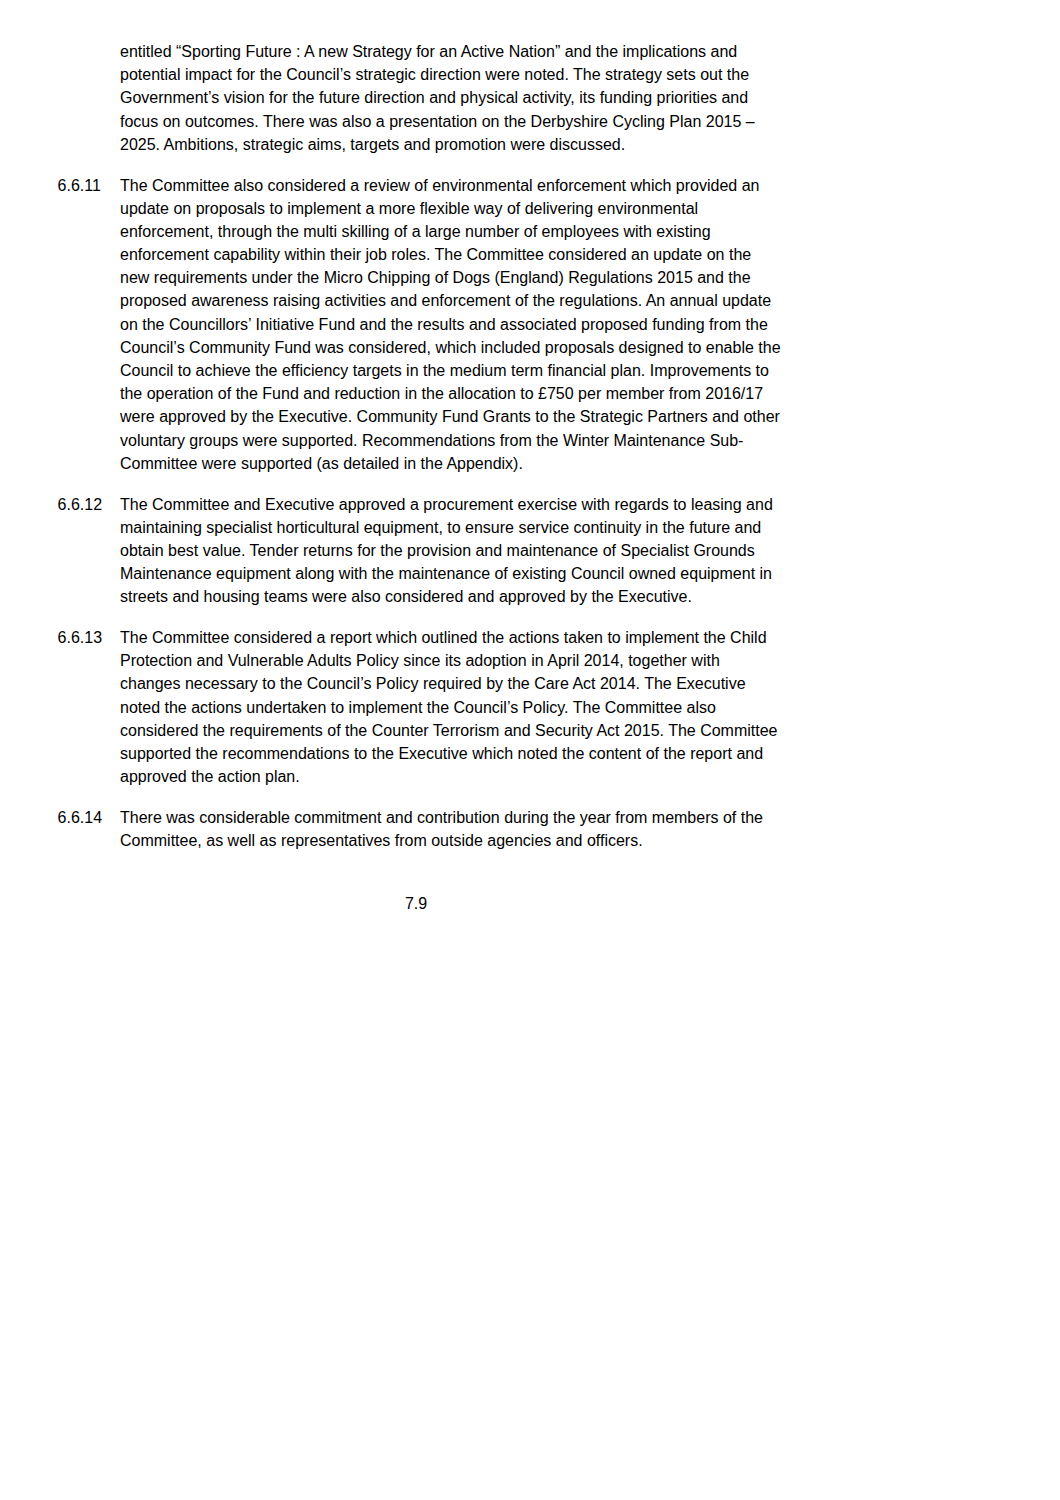entitled “Sporting Future : A new Strategy for an Active Nation” and the implications and potential impact for the Council’s strategic direction were noted. The strategy sets out the Government’s vision for the future direction and physical activity, its funding priorities and focus on outcomes. There was also a presentation on the Derbyshire Cycling Plan 2015 – 2025. Ambitions, strategic aims, targets and promotion were discussed.
6.6.11
The Committee also considered a review of environmental enforcement which provided an update on proposals to implement a more flexible way of delivering environmental enforcement, through the multi skilling of a large number of employees with existing enforcement capability within their job roles. The Committee considered an update on the new requirements under the Micro Chipping of Dogs (England) Regulations 2015 and the proposed awareness raising activities and enforcement of the regulations. An annual update on the Councillors’ Initiative Fund and the results and associated proposed funding from the Council’s Community Fund was considered, which included proposals designed to enable the Council to achieve the efficiency targets in the medium term financial plan. Improvements to the operation of the Fund and reduction in the allocation to £750 per member from 2016/17 were approved by the Executive. Community Fund Grants to the Strategic Partners and other voluntary groups were supported. Recommendations from the Winter Maintenance Sub-Committee were supported (as detailed in the Appendix).
6.6.12
The Committee and Executive approved a procurement exercise with regards to leasing and maintaining specialist horticultural equipment, to ensure service continuity in the future and obtain best value. Tender returns for the provision and maintenance of Specialist Grounds Maintenance equipment along with the maintenance of existing Council owned equipment in streets and housing teams were also considered and approved by the Executive.
6.6.13
The Committee considered a report which outlined the actions taken to implement the Child Protection and Vulnerable Adults Policy since its adoption in April 2014, together with changes necessary to the Council’s Policy required by the Care Act 2014. The Executive noted the actions undertaken to implement the Council’s Policy. The Committee also considered the requirements of the Counter Terrorism and Security Act 2015. The Committee supported the recommendations to the Executive which noted the content of the report and approved the action plan.
6.6.14
There was considerable commitment and contribution during the year from members of the Committee, as well as representatives from outside agencies and officers.
7.9